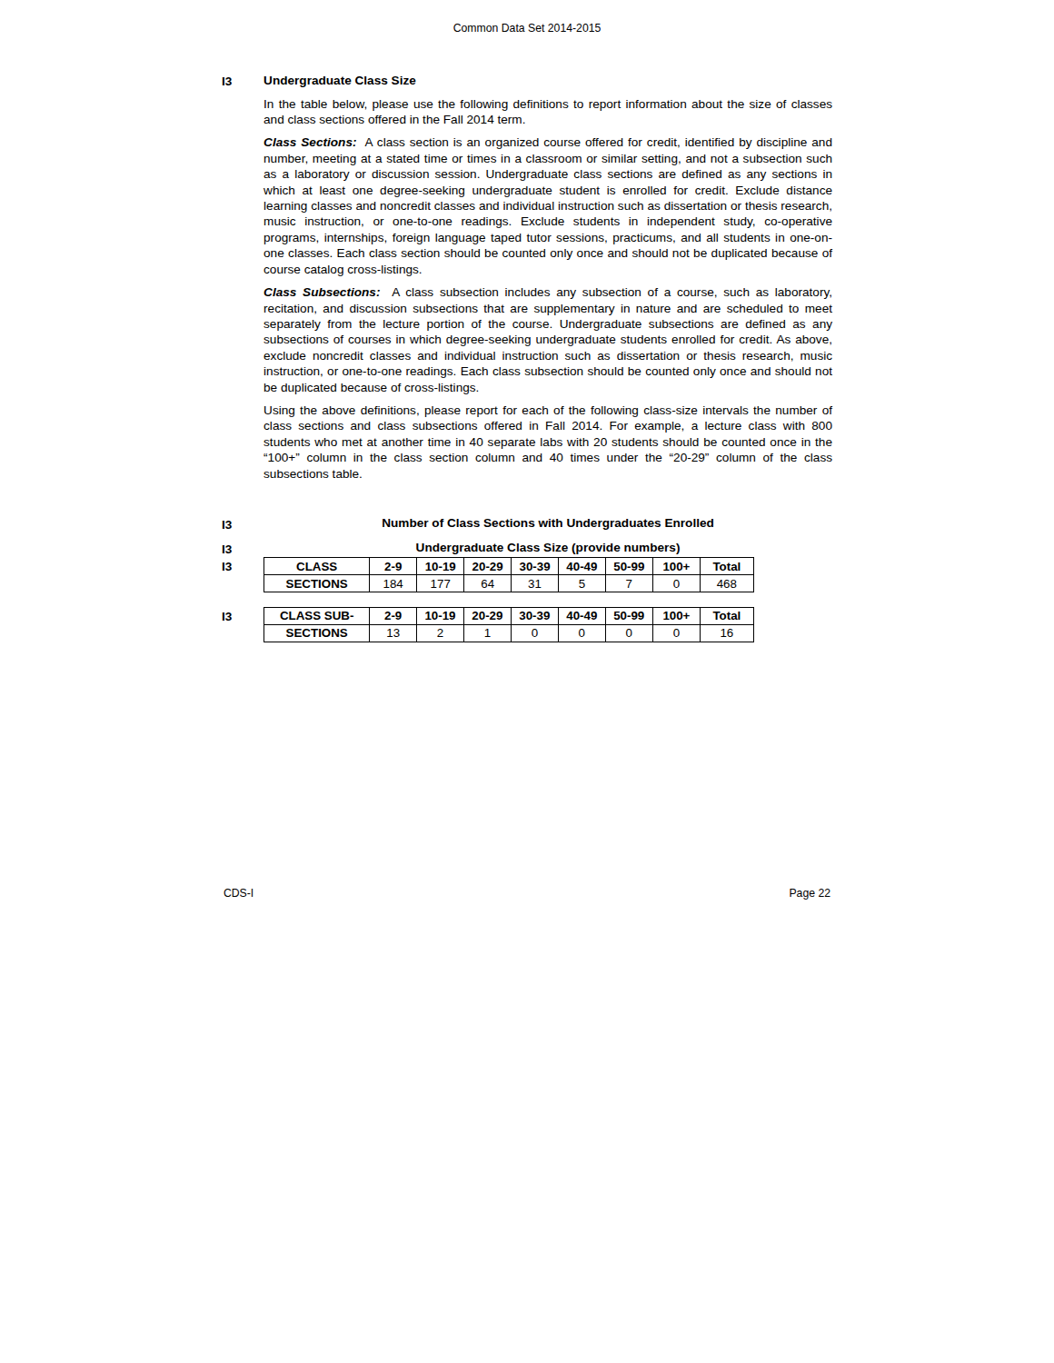Common Data Set 2014-2015
I3
Undergraduate Class Size
In the table below, please use the following definitions to report information about the size of classes and class sections offered in the Fall 2014 term.
Class Sections: A class section is an organized course offered for credit, identified by discipline and number, meeting at a stated time or times in a classroom or similar setting, and not a subsection such as a laboratory or discussion session. Undergraduate class sections are defined as any sections in which at least one degree-seeking undergraduate student is enrolled for credit. Exclude distance learning classes and noncredit classes and individual instruction such as dissertation or thesis research, music instruction, or one-to-one readings. Exclude students in independent study, co-operative programs, internships, foreign language taped tutor sessions, practicums, and all students in one-on-one classes. Each class section should be counted only once and should not be duplicated because of course catalog cross-listings.
Class Subsections: A class subsection includes any subsection of a course, such as laboratory, recitation, and discussion subsections that are supplementary in nature and are scheduled to meet separately from the lecture portion of the course. Undergraduate subsections are defined as any subsections of courses in which degree-seeking undergraduate students enrolled for credit. As above, exclude noncredit classes and individual instruction such as dissertation or thesis research, music instruction, or one-to-one readings. Each class subsection should be counted only once and should not be duplicated because of cross-listings.
Using the above definitions, please report for each of the following class-size intervals the number of class sections and class subsections offered in Fall 2014. For example, a lecture class with 800 students who met at another time in 40 separate labs with 20 students should be counted once in the “100+” column in the class section column and 40 times under the “20-29” column of the class subsections table.
I3
Number of Class Sections with Undergraduates Enrolled
I3
Undergraduate Class Size (provide numbers)
I3
| CLASS | 2-9 | 10-19 | 20-29 | 30-39 | 40-49 | 50-99 | 100+ | Total |
| --- | --- | --- | --- | --- | --- | --- | --- | --- |
| SECTIONS | 184 | 177 | 64 | 31 | 5 | 7 | 0 | 468 |
I3
| CLASS SUB- | 2-9 | 10-19 | 20-29 | 30-39 | 40-49 | 50-99 | 100+ | Total |
| --- | --- | --- | --- | --- | --- | --- | --- | --- |
| SECTIONS | 13 | 2 | 1 | 0 | 0 | 0 | 0 | 16 |
CDS-I
Page 22